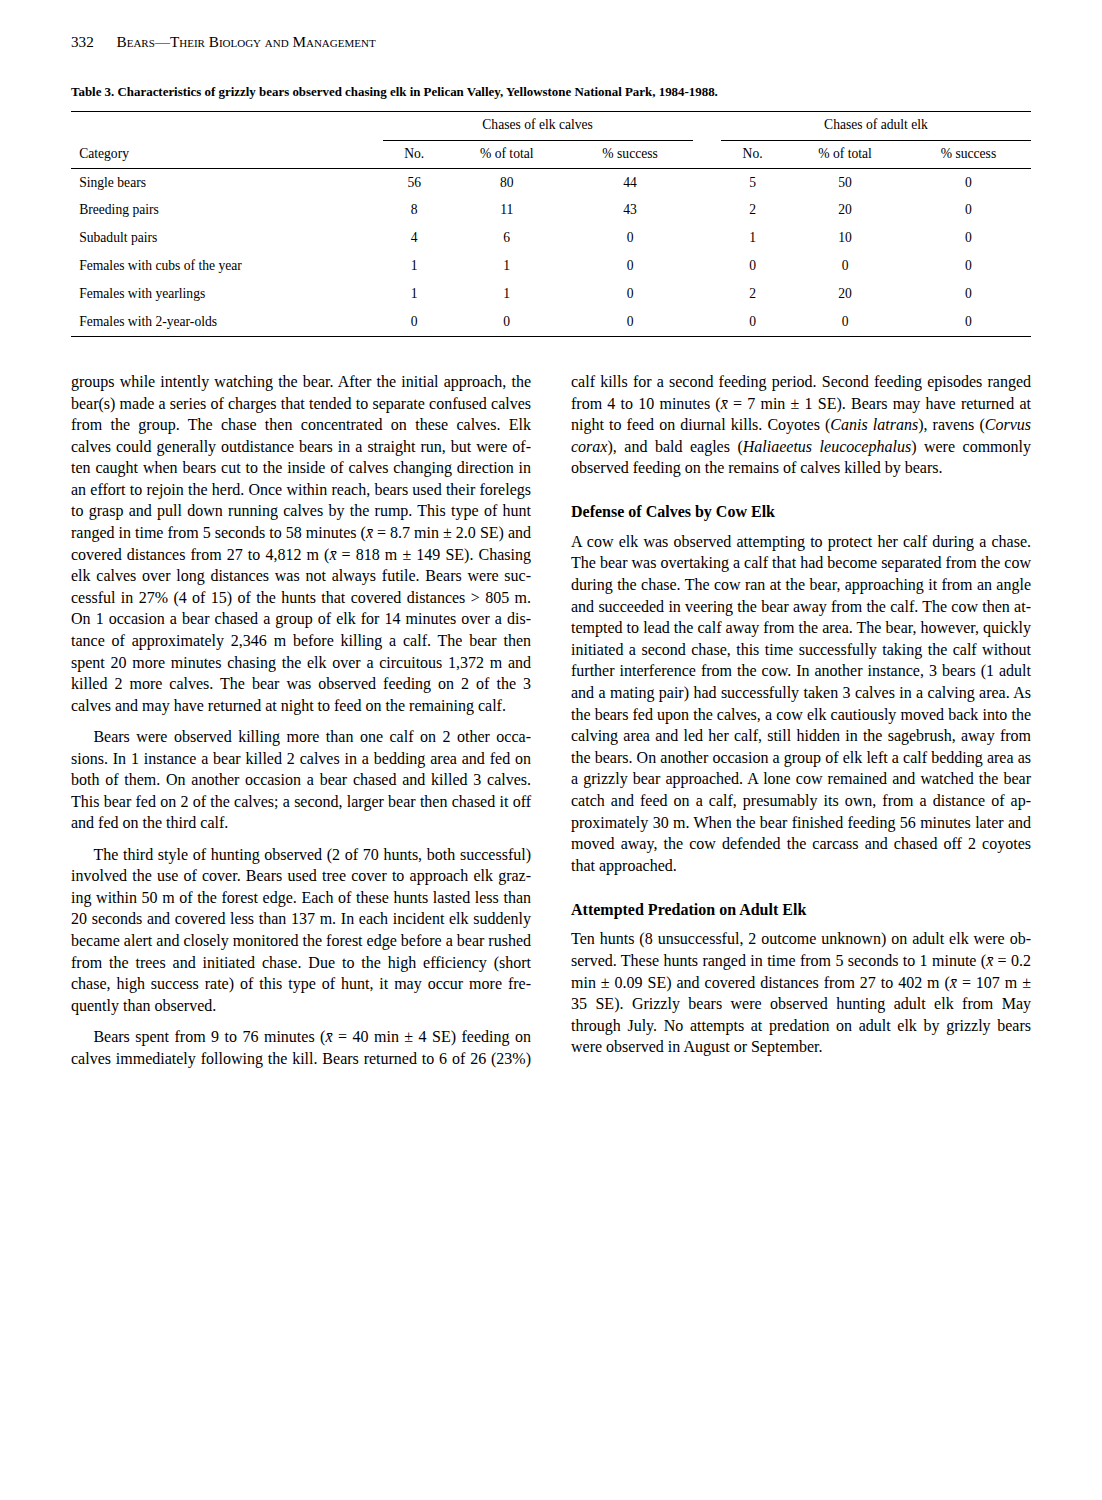332 Bears—Their Biology and Management
Table 3. Characteristics of grizzly bears observed chasing elk in Pelican Valley, Yellowstone National Park, 1984-1988.
| | Chases of elk calves | | Chases of adult elk |
| --- | --- | --- | --- |
| Category | No. | % of total | % success | | No. | % of total | % success |
| Single bears | 56 | 80 | 44 | | 5 | 50 | 0 |
| Breeding pairs | 8 | 11 | 43 | | 2 | 20 | 0 |
| Subadult pairs | 4 | 6 | 0 | | 1 | 10 | 0 |
| Females with cubs of the year | 1 | 1 | 0 | | 0 | 0 | 0 |
| Females with yearlings | 1 | 1 | 0 | | 2 | 20 | 0 |
| Females with 2-year-olds | 0 | 0 | 0 | | 0 | 0 | 0 |
groups while intently watching the bear. After the initial approach, the bear(s) made a series of charges that tended to separate confused calves from the group. The chase then concentrated on these calves. Elk calves could generally outdistance bears in a straight run, but were often caught when bears cut to the inside of calves changing direction in an effort to rejoin the herd. Once within reach, bears used their forelegs to grasp and pull down running calves by the rump. This type of hunt ranged in time from 5 seconds to 58 minutes (x̄ = 8.7 min ± 2.0 SE) and covered distances from 27 to 4,812 m (x̄ = 818 m ± 149 SE). Chasing elk calves over long distances was not always futile. Bears were successful in 27% (4 of 15) of the hunts that covered distances > 805 m. On 1 occasion a bear chased a group of elk for 14 minutes over a distance of approximately 2,346 m before killing a calf. The bear then spent 20 more minutes chasing the elk over a circuitous 1,372 m and killed 2 more calves. The bear was observed feeding on 2 of the 3 calves and may have returned at night to feed on the remaining calf.
Bears were observed killing more than one calf on 2 other occasions. In 1 instance a bear killed 2 calves in a bedding area and fed on both of them. On another occasion a bear chased and killed 3 calves. This bear fed on 2 of the calves; a second, larger bear then chased it off and fed on the third calf.
The third style of hunting observed (2 of 70 hunts, both successful) involved the use of cover. Bears used tree cover to approach elk grazing within 50 m of the forest edge. Each of these hunts lasted less than 20 seconds and covered less than 137 m. In each incident elk suddenly became alert and closely monitored the forest edge before a bear rushed from the trees and initiated chase. Due to the high efficiency (short chase, high success rate) of this type of hunt, it may occur more frequently than observed.
Bears spent from 9 to 76 minutes (x̄ = 40 min ± 4 SE) feeding on calves immediately following the kill. Bears returned to 6 of 26 (23%) calf kills for a second feeding period. Second feeding episodes ranged from 4 to 10 minutes (x̄ = 7 min ± 1 SE). Bears may have returned at night to feed on diurnal kills. Coyotes (Canis latrans), ravens (Corvus corax), and bald eagles (Haliaeetus leucocephalus) were commonly observed feeding on the remains of calves killed by bears.
Defense of Calves by Cow Elk
A cow elk was observed attempting to protect her calf during a chase. The bear was overtaking a calf that had become separated from the cow during the chase. The cow ran at the bear, approaching it from an angle and succeeded in veering the bear away from the calf. The cow then attempted to lead the calf away from the area. The bear, however, quickly initiated a second chase, this time successfully taking the calf without further interference from the cow. In another instance, 3 bears (1 adult and a mating pair) had successfully taken 3 calves in a calving area. As the bears fed upon the calves, a cow elk cautiously moved back into the calving area and led her calf, still hidden in the sagebrush, away from the bears. On another occasion a group of elk left a calf bedding area as a grizzly bear approached. A lone cow remained and watched the bear catch and feed on a calf, presumably its own, from a distance of approximately 30 m. When the bear finished feeding 56 minutes later and moved away, the cow defended the carcass and chased off 2 coyotes that approached.
Attempted Predation on Adult Elk
Ten hunts (8 unsuccessful, 2 outcome unknown) on adult elk were observed. These hunts ranged in time from 5 seconds to 1 minute (x̄ = 0.2 min ± 0.09 SE) and covered distances from 27 to 402 m (x̄ = 107 m ± 35 SE). Grizzly bears were observed hunting adult elk from May through July. No attempts at predation on adult elk by grizzly bears were observed in August or September.